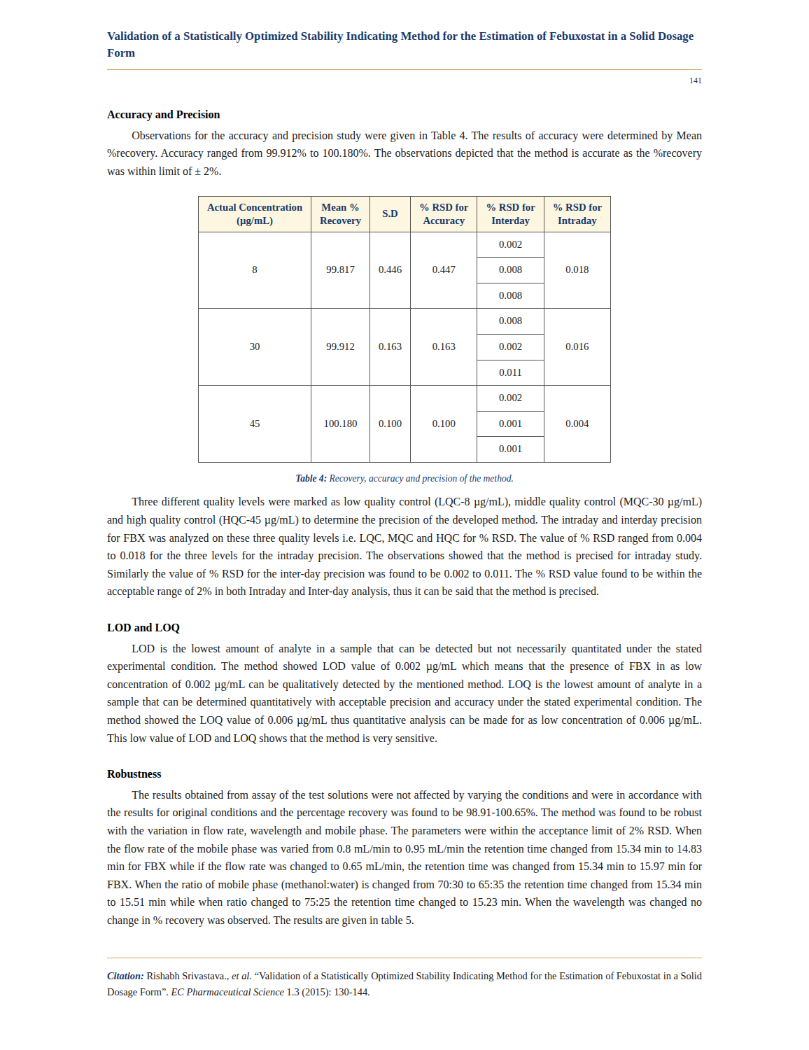Validation of a Statistically Optimized Stability Indicating Method for the Estimation of Febuxostat in a Solid Dosage Form
141
Accuracy and Precision
Observations for the accuracy and precision study were given in Table 4. The results of accuracy were determined by Mean %recovery. Accuracy ranged from 99.912% to 100.180%. The observations depicted that the method is accurate as the %recovery was within limit of ± 2%.
Table 4: Recovery, accuracy and precision of the method.
| Actual Concentration (µg/mL) | Mean % Recovery | S.D | % RSD for Accuracy | % RSD for Interday | % RSD for Intraday |
| --- | --- | --- | --- | --- | --- |
| 8 | 99.817 | 0.446 | 0.447 | 0.002 | 0.018 |
| 0.008 |
| 0.008 |
| 30 | 99.912 | 0.163 | 0.163 | 0.008 | 0.016 |
| 0.002 |
| 0.011 |
| 45 | 100.180 | 0.100 | 0.100 | 0.002 | 0.004 |
| 0.001 |
| 0.001 |
Three different quality levels were marked as low quality control (LQC-8 µg/mL), middle quality control (MQC-30 µg/mL) and high quality control (HQC-45 µg/mL) to determine the precision of the developed method. The intraday and interday precision for FBX was analyzed on these three quality levels i.e. LQC, MQC and HQC for % RSD. The value of % RSD ranged from 0.004 to 0.018 for the three levels for the intraday precision. The observations showed that the method is precised for intraday study. Similarly the value of % RSD for the inter-day precision was found to be 0.002 to 0.011. The % RSD value found to be within the acceptable range of 2% in both Intraday and Inter-day analysis, thus it can be said that the method is precised.
LOD and LOQ
LOD is the lowest amount of analyte in a sample that can be detected but not necessarily quantitated under the stated experimental condition. The method showed LOD value of 0.002 µg/mL which means that the presence of FBX in as low concentration of 0.002 µg/mL can be qualitatively detected by the mentioned method. LOQ is the lowest amount of analyte in a sample that can be determined quantitatively with acceptable precision and accuracy under the stated experimental condition. The method showed the LOQ value of 0.006 µg/mL thus quantitative analysis can be made for as low concentration of 0.006 µg/mL. This low value of LOD and LOQ shows that the method is very sensitive.
Robustness
The results obtained from assay of the test solutions were not affected by varying the conditions and were in accordance with the results for original conditions and the percentage recovery was found to be 98.91-100.65%. The method was found to be robust with the variation in flow rate, wavelength and mobile phase. The parameters were within the acceptance limit of 2% RSD. When the flow rate of the mobile phase was varied from 0.8 mL/min to 0.95 mL/min the retention time changed from 15.34 min to 14.83 min for FBX while if the flow rate was changed to 0.65 mL/min, the retention time was changed from 15.34 min to 15.97 min for FBX. When the ratio of mobile phase (methanol:water) is changed from 70:30 to 65:35 the retention time changed from 15.34 min to 15.51 min while when ratio changed to 75:25 the retention time changed to 15.23 min. When the wavelength was changed no change in % recovery was observed. The results are given in table 5.
Citation: Rishabh Srivastava., et al. “Validation of a Statistically Optimized Stability Indicating Method for the Estimation of Febuxostat in a Solid Dosage Form”. EC Pharmaceutical Science 1.3 (2015): 130-144.